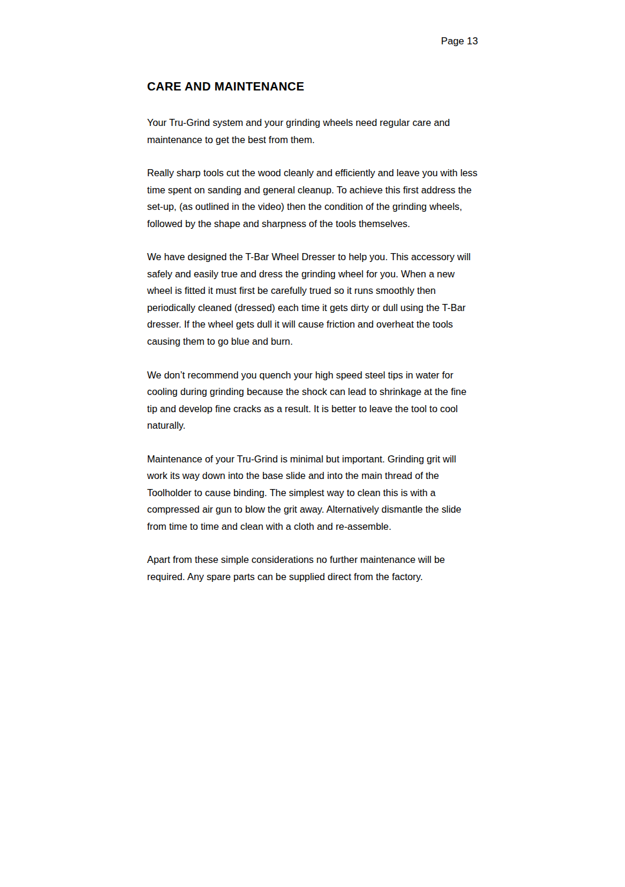Page 13
CARE AND MAINTENANCE
Your Tru-Grind system and your grinding wheels need regular care and maintenance to get the best from them.
Really sharp tools cut the wood cleanly and efficiently and leave you with less time spent on sanding and general cleanup. To achieve this first address the set-up, (as outlined in the video) then the condition of the grinding wheels, followed by the shape and sharpness of the tools themselves.
We have designed the T-Bar Wheel Dresser to help you. This accessory will safely and easily true and dress the grinding wheel for you. When a new wheel is fitted it must first be carefully trued so it runs smoothly then periodically cleaned (dressed) each time it gets dirty or dull using the T-Bar dresser. If the wheel gets dull it will cause friction and overheat the tools causing them to go blue and burn.
We don’t recommend you quench your high speed steel tips in water for cooling during grinding because the shock can lead to shrinkage at the fine tip and develop fine cracks as a result. It is better to leave the tool to cool naturally.
Maintenance of your Tru-Grind is minimal but important. Grinding grit will work its way down into the base slide and into the main thread of the Toolholder to cause binding. The simplest way to clean this is with a compressed air gun to blow the grit away. Alternatively dismantle the slide from time to time and clean with a cloth and re-assemble.
Apart from these simple considerations no further maintenance will be required. Any spare parts can be supplied direct from the factory.